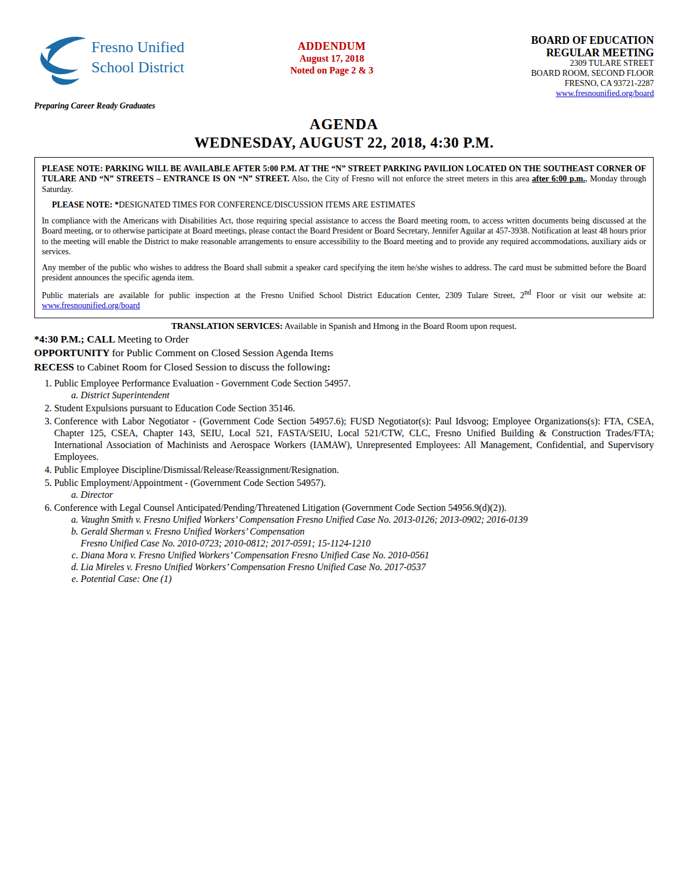Preparing Career Ready Graduates
ADDENDUM
August 17, 2018
Noted on Page 2 & 3
BOARD OF EDUCATION
REGULAR MEETING
2309 TULARE STREET
BOARD ROOM, SECOND FLOOR
FRESNO, CA 93721-2287
www.fresnounified.org/board
AGENDA
WEDNESDAY, AUGUST 22, 2018, 4:30 P.M.
PLEASE NOTE: PARKING WILL BE AVAILABLE AFTER 5:00 P.M. AT THE “N” STREET PARKING PAVILION LOCATED ON THE SOUTHEAST CORNER OF TULARE AND “N” STREETS – ENTRANCE IS ON “N” STREET. Also, the City of Fresno will not enforce the street meters in this area after 6:00 p.m., Monday through Saturday.
PLEASE NOTE: *DESIGNATED TIMES FOR CONFERENCE/DISCUSSION ITEMS ARE ESTIMATES
In compliance with the Americans with Disabilities Act, those requiring special assistance to access the Board meeting room, to access written documents being discussed at the Board meeting, or to otherwise participate at Board meetings, please contact the Board President or Board Secretary, Jennifer Aguilar at 457-3938. Notification at least 48 hours prior to the meeting will enable the District to make reasonable arrangements to ensure accessibility to the Board meeting and to provide any required accommodations, auxiliary aids or services.
Any member of the public who wishes to address the Board shall submit a speaker card specifying the item he/she wishes to address. The card must be submitted before the Board president announces the specific agenda item.
Public materials are available for public inspection at the Fresno Unified School District Education Center, 2309 Tulare Street, 2nd Floor or visit our website at: www.fresnounified.org/board
TRANSLATION SERVICES: Available in Spanish and Hmong in the Board Room upon request.
*4:30 P.M.; CALL Meeting to Order
OPPORTUNITY for Public Comment on Closed Session Agenda Items
RECESS to Cabinet Room for Closed Session to discuss the following:
Public Employee Performance Evaluation - Government Code Section 54957.
District Superintendent
Student Expulsions pursuant to Education Code Section 35146.
Conference with Labor Negotiator - (Government Code Section 54957.6); FUSD Negotiator(s): Paul Idsvoog; Employee Organizations(s): FTA, CSEA, Chapter 125, CSEA, Chapter 143, SEIU, Local 521, FASTA/SEIU, Local 521/CTW, CLC, Fresno Unified Building & Construction Trades/FTA; International Association of Machinists and Aerospace Workers (IAMAW), Unrepresented Employees: All Management, Confidential, and Supervisory Employees.
Public Employee Discipline/Dismissal/Release/Reassignment/Resignation.
Public Employment/Appointment - (Government Code Section 54957).
Director
Conference with Legal Counsel Anticipated/Pending/Threatened Litigation (Government Code Section 54956.9(d)(2)).
Vaughn Smith v. Fresno Unified Workers’ Compensation Fresno Unified Case No. 2013-0126; 2013-0902; 2016-0139
Gerald Sherman v. Fresno Unified Workers’ Compensation
Fresno Unified Case No. 2010-0723; 2010-0812; 2017-0591; 15-1124-1210
Diana Mora v. Fresno Unified Workers’ Compensation Fresno Unified Case No. 2010-0561
Lia Mireles v. Fresno Unified Workers’ Compensation Fresno Unified Case No. 2017-0537
Potential Case: One (1)